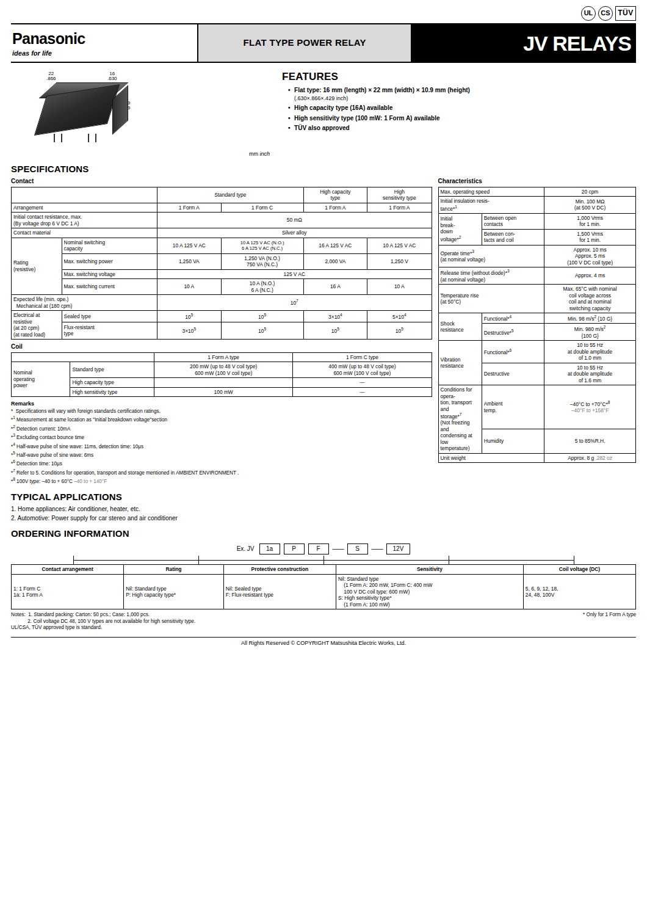UL CS TÜV
Panasonic
ideas for life
FLAT TYPE POWER RELAY
JV RELAYS
22.866
16.630
10.9.429
mm inch
FEATURES
Flat type: 16 mm (length) × 22 mm (width) × 10.9 mm (height)
(.630×.866×.429 inch)
High capacity type (16A) available
High sensitivity type (100 mW: 1 Form A) available
TÜV also approved
SPECIFICATIONS
Contact
| | Standard type | High capacity type | High sensitivity type |
| Arrangement | 1 Form A | 1 Form C | 1 Form A | 1 Form A |
| Initial contact resistance, max. (By voltage drop 6 V DC 1 A) | 50 mΩ |
| Contact material | Silver alloy |
| Rating (resistive) | Nominal switching capacity | 10 A 125 V AC | 10 A 125 V AC (N.O.) 6 A 125 V AC (N.C.) | 16 A 125 V AC | 10 A 125 V AC |
| Max. switching power | 1,250 VA | 1,250 VA (N.O.) 750 VA (N.C.) | 2,000 VA | 1,250 V |
| Max. switching voltage | 125 V AC |
| Max. switching current | 10 A | 10 A (N.O.) 6 A (N.C.) | 16 A | 10 A |
| Expected life (min. ope.) Mechanical at (180 cpm) | 10 7 |
| Electrical at resistive (at 20 cpm) (at rated load) | Sealed type | 10 5 | 10 5 | 3×10 4 | 5×10 4 |
| Flux-resistant type | 3×10 5 | 10 5 | 10 5 | 10 5 |
Coil
| | 1 Form A type | 1 Form C type |
| Nominal operating power | Standard type | 200 mW (up to 48 V coil type) 600 mW (100 V coil type) | 400 mW (up to 48 V coil type) 600 mW (100 V coil type) |
| High capacity type | | — |
| High sensitivity type | 100 mW | — |
Remarks
* Specifications will vary with foreign standards certification ratings.
*1 Measurement at same location as "Initial breakdown voltage"section
*2 Detection current: 10mA
*3 Excluding contact bounce time
*4 Half-wave pulse of sine wave: 11ms, detection time: 10µs
*5 Half-wave pulse of sine wave: 6ms
*6 Detection time: 10µs
*7 Refer to 5. Conditions for operation, transport and storage mentioned in AMBIENT ENVIRONMENT .
*8 100V type: –40 to + 60°C –40 to + 140°F
Characteristics
| Max. operating speed | 20 cpm |
| Initial insulation resis- tance* 1 | Min. 100 MΩ (at 500 V DC) |
| Initial break- down voltage* 2 | Between open contacts | 1,000 Vrms for 1 min. |
| Between con- tacts and coil | 1,500 Vrms for 1 min. |
| Operate time* 3 (at nominal voltage) | Approx. 10 ms Approx. 5 ms (100 V DC coil type) |
| Release time (without diode)* 3 (at nominal voltage) | Approx. 4 ms |
| Temperature rise (at 50°C) | Max. 65°C with nominal coil voltage across coil and at nominal switching capacity |
| Shock resistance | Functional* 4 | Min. 98 m/s 2 {10 G} |
| Destructive* 5 | Min. 980 m/s 2 {100 G} |
| Vibration resistance | Functional* 6 | 10 to 55 Hz at double amplitude of 1.0 mm |
| Destructive | 10 to 55 Hz at double amplitude of 1.6 mm |
| Conditions for opera- tion, transport and storage* 7 (Not freezing and condensing at low temperature) | Ambient temp. | –40°C to +70°C* 8 –40°F to +158°F |
| Humidity | 5 to 85%R.H. |
| Unit weight | Approx. 8 g .282 oz |
TYPICAL APPLICATIONS
1. Home appliances: Air conditioner, heater, etc.
2. Automotive: Power supply for car stereo and air conditioner
ORDERING INFORMATION
Ex. JV 1a P F —— S —— 12V
| Contact arrangement | Rating | Protective construction | Sensitivity | Coil voltage (DC) |
| --- | --- | --- | --- | --- |
| 1: 1 Form C 1a: 1 Form A | Nil: Standard type P: High capacity type* | Nil: Sealed type F: Flux-resistant type | Nil: Standard type (1 Form A: 200 mW, 1Form C: 400 mW 100 V DC coil type: 600 mW) S: High sensitivity type* (1 Form A: 100 mW) | 5, 6, 9, 12, 18, 24, 48, 100V |
* Only for 1 Form A type Notes: 1. Standard packing: Carton: 50 pcs.; Case: 1,000 pcs.
2. Coil voltage DC 48, 100 V types are not available for high sensitivity type.
UL/CSA, TÜV approved type is standard.
All Rights Reserved © COPYRIGHT Matsushita Electric Works, Ltd.